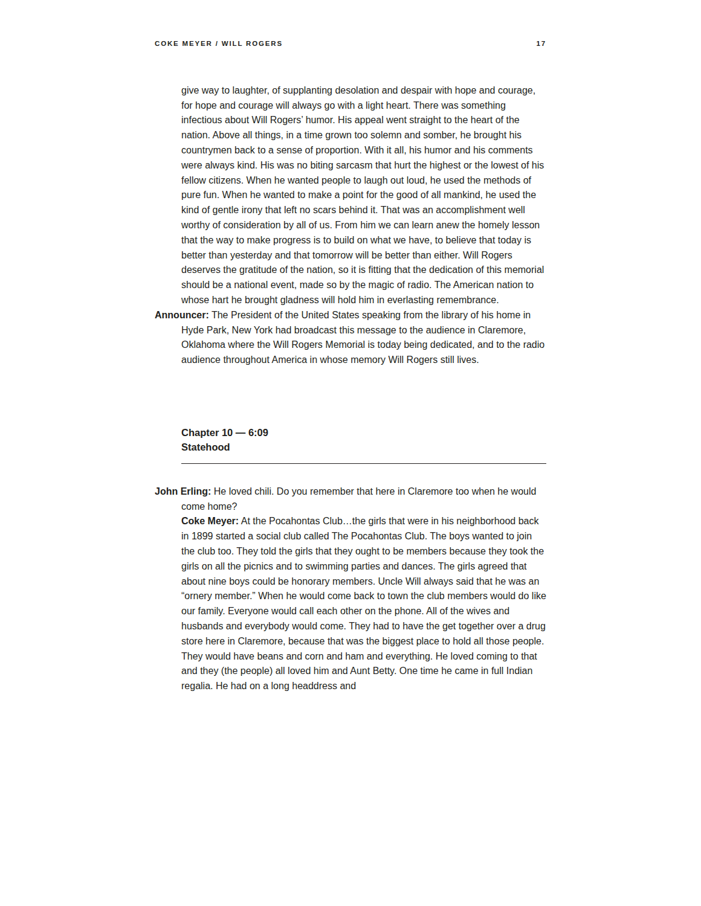Coke Meyer / Will Rogers 17
give way to laughter, of supplanting desolation and despair with hope and courage, for hope and courage will always go with a light heart. There was something infectious about Will Rogers’ humor. His appeal went straight to the heart of the nation. Above all things, in a time grown too solemn and somber, he brought his countrymen back to a sense of proportion. With it all, his humor and his comments were always kind. His was no biting sarcasm that hurt the highest or the lowest of his fellow citizens. When he wanted people to laugh out loud, he used the methods of pure fun. When he wanted to make a point for the good of all mankind, he used the kind of gentle irony that left no scars behind it. That was an accomplishment well worthy of consideration by all of us. From him we can learn anew the homely lesson that the way to make progress is to build on what we have, to believe that today is better than yesterday and that tomorrow will be better than either. Will Rogers deserves the gratitude of the nation, so it is fitting that the dedication of this memorial should be a national event, made so by the magic of radio. The American nation to whose hart he brought gladness will hold him in everlasting remembrance.
Announcer: The President of the United States speaking from the library of his home in Hyde Park, New York had broadcast this message to the audience in Claremore, Oklahoma where the Will Rogers Memorial is today being dedicated, and to the radio audience throughout America in whose memory Will Rogers still lives.
Chapter 10 — 6:09
Statehood
John Erling: He loved chili. Do you remember that here in Claremore too when he would come home?
Coke Meyer: At the Pocahontas Club…the girls that were in his neighborhood back in 1899 started a social club called The Pocahontas Club. The boys wanted to join the club too. They told the girls that they ought to be members because they took the girls on all the picnics and to swimming parties and dances. The girls agreed that about nine boys could be honorary members. Uncle Will always said that he was an “ornery member.” When he would come back to town the club members would do like our family. Everyone would call each other on the phone. All of the wives and husbands and everybody would come. They had to have the get together over a drug store here in Claremore, because that was the biggest place to hold all those people. They would have beans and corn and ham and everything. He loved coming to that and they (the people) all loved him and Aunt Betty. One time he came in full Indian regalia. He had on a long headdress and